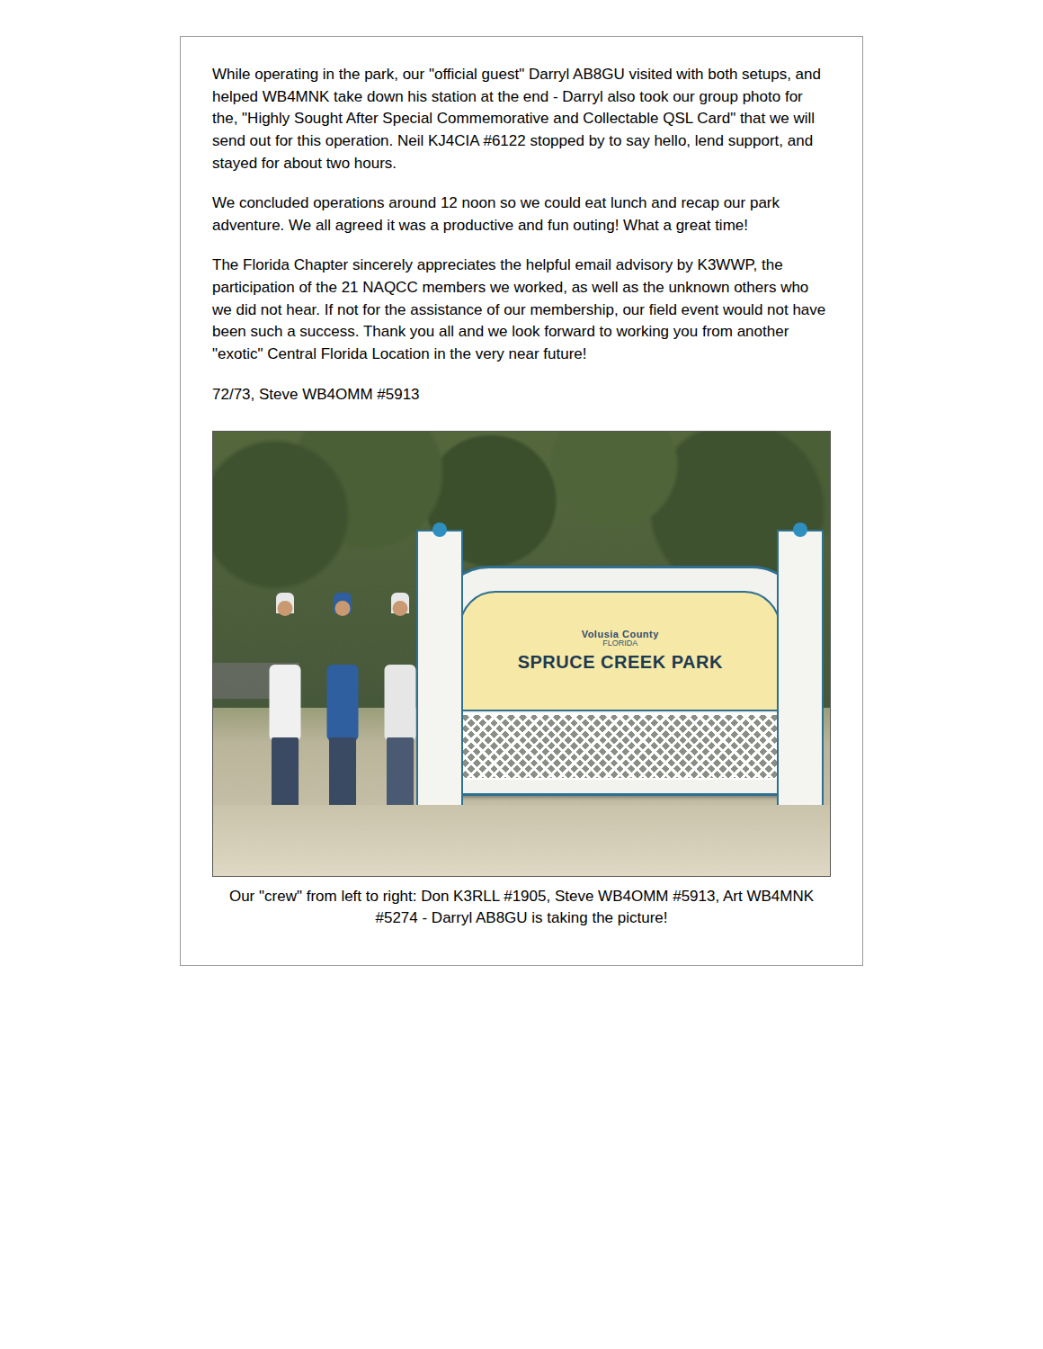While operating in the park, our "official guest" Darryl AB8GU visited with both setups, and helped WB4MNK take down his station at the end - Darryl also took our group photo for the, "Highly Sought After Special Commemorative and Collectable QSL Card" that we will send out for this operation. Neil KJ4CIA #6122 stopped by to say hello, lend support, and stayed for about two hours.
We concluded operations around 12 noon so we could eat lunch and recap our park adventure. We all agreed it was a productive and fun outing! What a great time!
The Florida Chapter sincerely appreciates the helpful email advisory by K3WWP, the participation of the 21 NAQCC members we worked, as well as the unknown others who we did not hear. If not for the assistance of our membership, our field event would not have been such a success. Thank you all and we look forward to working you from another "exotic" Central Florida Location in the very near future!
72/73, Steve WB4OMM #5913
Volusia County FLORIDA
SPRUCE CREEK PARK
Our "crew" from left to right: Don K3RLL #1905, Steve WB4OMM #5913, Art WB4MNK #5274 - Darryl AB8GU is taking the picture!